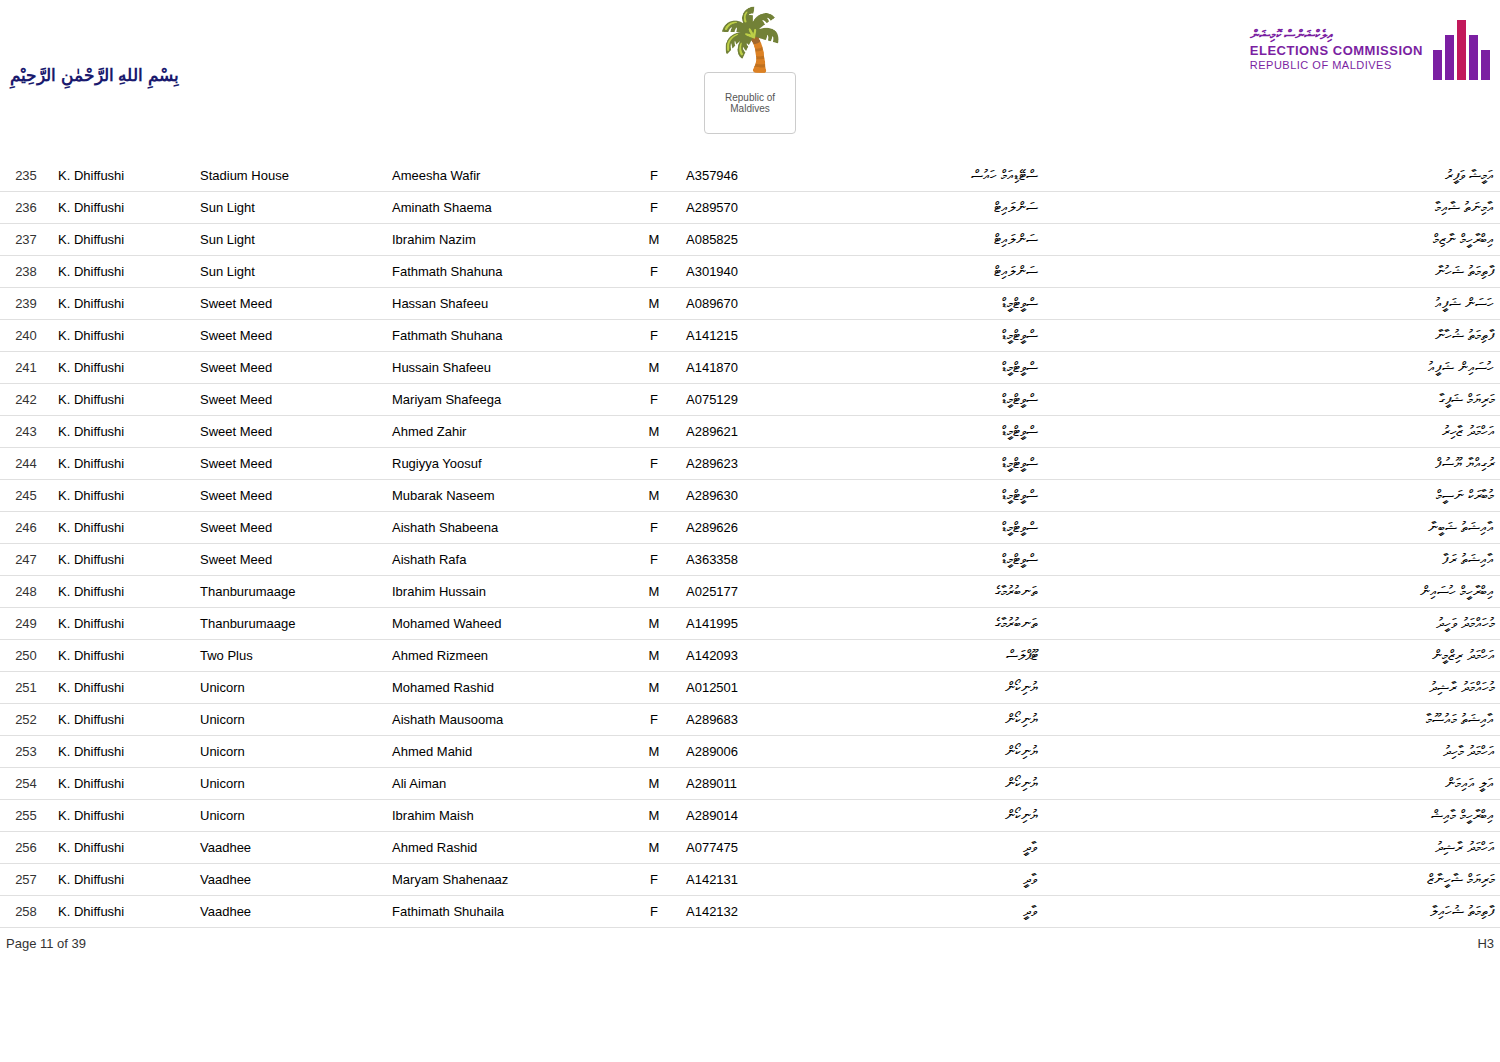بِسْمِ اللهِ الرَّحْمٰنِ الرَّحِيْمِ
🌴
Republic of Maldives
އިލެކްޝަންސް ކޮމިޝަން
ELECTIONS COMMISSION
REPUBLIC OF MALDIVES
| 235 | K. Dhiffushi | Stadium House | Ameesha Wafir | F | A357946 | ސްޓޭޑިއަމް ހައުސް | އަމީޝާ ވަފީރު |
| 236 | K. Dhiffushi | Sun Light | Aminath Shaema | F | A289570 | ސަންލައިޓް | އާމިނަތު ޝާއިމާ |
| 237 | K. Dhiffushi | Sun Light | Ibrahim Nazim | M | A085825 | ސަންލައިޓް | އިބްރާހީމް ނާޒިމް |
| 238 | K. Dhiffushi | Sun Light | Fathmath Shahuna | F | A301940 | ސަންލައިޓް | ފާތިމަތު ޝަހުނާ |
| 239 | K. Dhiffushi | Sweet Meed | Hassan Shafeeu | M | A089670 | ސްވީޓްމީޑް | ހަސަން ޝަފީއު |
| 240 | K. Dhiffushi | Sweet Meed | Fathmath Shuhana | F | A141215 | ސްވީޓްމީޑް | ފާތިމަތު ޝުހާނާ |
| 241 | K. Dhiffushi | Sweet Meed | Hussain Shafeeu | M | A141870 | ސްވީޓްމީޑް | ހުސައިން ޝަފީއު |
| 242 | K. Dhiffushi | Sweet Meed | Mariyam Shafeega | F | A075129 | ސްވީޓްމީޑް | މަރިޔަމް ޝަފީގާ |
| 243 | K. Dhiffushi | Sweet Meed | Ahmed Zahir | M | A289621 | ސްވީޓްމީޑް | އަހްމަދު ޒާހިރު |
| 244 | K. Dhiffushi | Sweet Meed | Rugiyya Yoosuf | F | A289623 | ސްވީޓްމީޑް | ރުގިއްޔާ ޔޫސުފް |
| 245 | K. Dhiffushi | Sweet Meed | Mubarak Naseem | M | A289630 | ސްވީޓްމީޑް | މުބާރަކް ނަސީމް |
| 246 | K. Dhiffushi | Sweet Meed | Aishath Shabeena | F | A289626 | ސްވީޓްމީޑް | އާއިޝަތު ޝަބީނާ |
| 247 | K. Dhiffushi | Sweet Meed | Aishath Rafa | F | A363358 | ސްވީޓްމީޑް | އާއިޝަތު ރަފާ |
| 248 | K. Dhiffushi | Thanburumaage | Ibrahim Hussain | M | A025177 | ތަނބުރުމާގެ | އިބްރާހީމް ހުސައިން |
| 249 | K. Dhiffushi | Thanburumaage | Mohamed Waheed | M | A141995 | ތަނބުރުމާގެ | މުހައްމަދު ވަހީދު |
| 250 | K. Dhiffushi | Two Plus | Ahmed Rizmeen | M | A142093 | ޓޫޕްލަސް | އަހްމަދު ރިޒްމީން |
| 251 | K. Dhiffushi | Unicorn | Mohamed Rashid | M | A012501 | ޔުނިކޯން | މުހައްމަދު ރާޝިދު |
| 252 | K. Dhiffushi | Unicorn | Aishath Mausooma | F | A289683 | ޔުނިކޯން | އާއިޝަތު މައުސޫމާ |
| 253 | K. Dhiffushi | Unicorn | Ahmed Mahid | M | A289006 | ޔުނިކޯން | އަހްމަދު މާހިދު |
| 254 | K. Dhiffushi | Unicorn | Ali Aiman | M | A289011 | ޔުނިކޯން | އަލީ އައިމަން |
| 255 | K. Dhiffushi | Unicorn | Ibrahim Maish | M | A289014 | ޔުނިކޯން | އިބްރާހީމް މާއިޝް |
| 256 | K. Dhiffushi | Vaadhee | Ahmed Rashid | M | A077475 | ވާދީ | އަހްމަދު ރާޝިދު |
| 257 | K. Dhiffushi | Vaadhee | Maryam Shahenaaz | F | A142131 | ވާދީ | މަރިޔަމް ޝާހީނާޒް |
| 258 | K. Dhiffushi | Vaadhee | Fathimath Shuhaila | F | A142132 | ވާދީ | ފާތިމަތު ޝުހައިލާ |
Page 11 of 39
H3